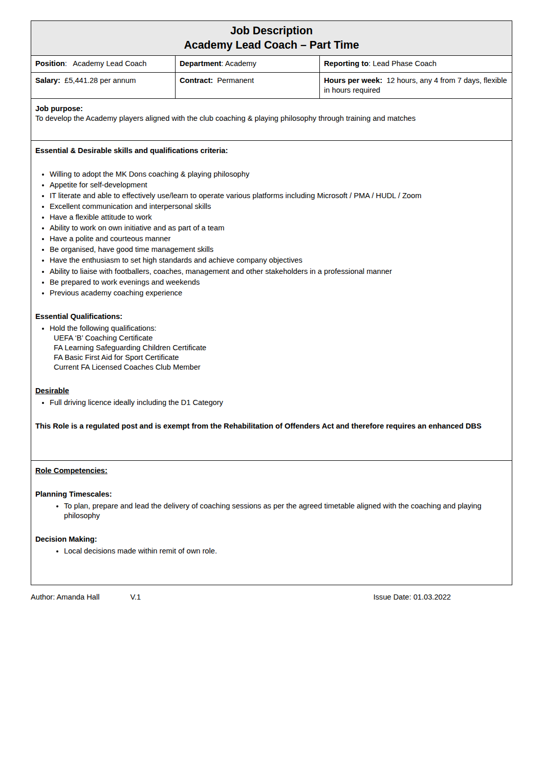| Job Description Academy Lead Coach – Part Time |
| Position : Academy Lead Coach | Department : Academy | Reporting to : Lead Phase Coach |
| Salary: £5,441.28 per annum | Contract: Permanent | Hours per week: 12 hours, any 4 from 7 days, flexible in hours required |
| Job purpose: To develop the Academy players aligned with the club coaching & playing philosophy through training and matches |
| Essential & Desirable skills and qualifications criteria: Willing to adopt the MK Dons coaching & playing philosophy Appetite for self-development IT literate and able to effectively use/learn to operate various platforms including Microsoft / PMA / HUDL / Zoom Excellent communication and interpersonal skills Have a flexible attitude to work Ability to work on own initiative and as part of a team Have a polite and courteous manner Be organised, have good time management skills Have the enthusiasm to set high standards and achieve company objectives Ability to liaise with footballers, coaches, management and other stakeholders in a professional manner Be prepared to work evenings and weekends Previous academy coaching experience Essential Qualifications: Hold the following qualifications: UEFA ‘B’ Coaching Certificate FA Learning Safeguarding Children Certificate FA Basic First Aid for Sport Certificate Current FA Licensed Coaches Club Member Desirable Full driving licence ideally including the D1 Category This Role is a regulated post and is exempt from the Rehabilitation of Offenders Act and therefore requires an enhanced DBS |
| Role Competencies: Planning Timescales: To plan, prepare and lead the delivery of coaching sessions as per the agreed timetable aligned with the coaching and playing philosophy Decision Making: Local decisions made within remit of own role. |
Author: Amanda Hall V.1 Issue Date: 01.03.2022